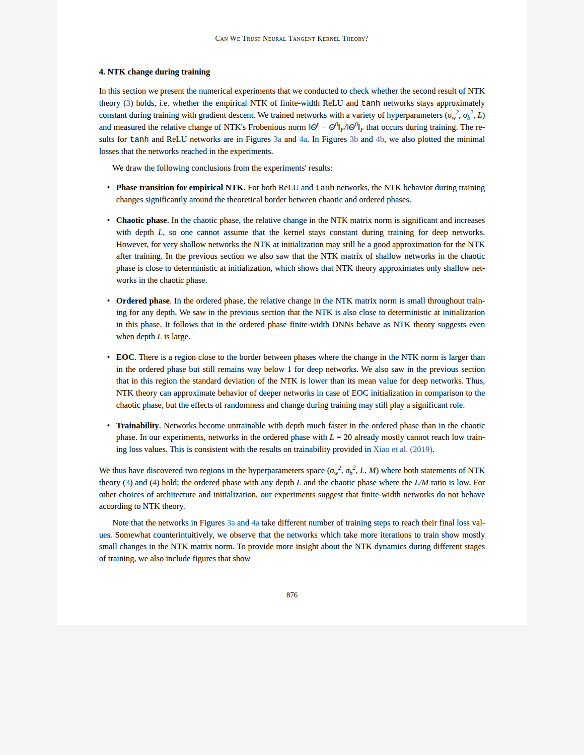Can We Trust Neural Tangent Kernel Theory?
4. NTK change during training
In this section we present the numerical experiments that we conducted to check whether the second result of NTK theory (3) holds, i.e. whether the empirical NTK of finite-width ReLU and tanh networks stays approximately constant during training with gradient descent. We trained networks with a variety of hyperparameters (σw2, σb2, L) and measured the relative change of NTK's Frobenious norm ‖Θt − Θ0‖F/‖Θ0‖F that occurs during training. The results for tanh and ReLU networks are in Figures 3a and 4a. In Figures 3b and 4b, we also plotted the minimal losses that the networks reached in the experiments.
We draw the following conclusions from the experiments' results:
Phase transition for empirical NTK. For both ReLU and tanh networks, the NTK behavior during training changes significantly around the theoretical border between chaotic and ordered phases.
Chaotic phase. In the chaotic phase, the relative change in the NTK matrix norm is significant and increases with depth L, so one cannot assume that the kernel stays constant during training for deep networks. However, for very shallow networks the NTK at initialization may still be a good approximation for the NTK after training. In the previous section we also saw that the NTK matrix of shallow networks in the chaotic phase is close to deterministic at initialization, which shows that NTK theory approximates only shallow networks in the chaotic phase.
Ordered phase. In the ordered phase, the relative change in the NTK matrix norm is small throughout training for any depth. We saw in the previous section that the NTK is also close to deterministic at initialization in this phase. It follows that in the ordered phase finite-width DNNs behave as NTK theory suggests even when depth L is large.
EOC. There is a region close to the border between phases where the change in the NTK norm is larger than in the ordered phase but still remains way below 1 for deep networks. We also saw in the previous section that in this region the standard deviation of the NTK is lower than its mean value for deep networks. Thus, NTK theory can approximate behavior of deeper networks in case of EOC initialization in comparison to the chaotic phase, but the effects of randomness and change during training may still play a significant role.
Trainability. Networks become untrainable with depth much faster in the ordered phase than in the chaotic phase. In our experiments, networks in the ordered phase with L = 20 already mostly cannot reach low training loss values. This is consistent with the results on trainability provided in Xiao et al. (2019).
We thus have discovered two regions in the hyperparameters space (σw2, σb2, L, M) where both statements of NTK theory (3) and (4) hold: the ordered phase with any depth L and the chaotic phase where the L/M ratio is low. For other choices of architecture and initialization, our experiments suggest that finite-width networks do not behave according to NTK theory.
Note that the networks in Figures 3a and 4a take different number of training steps to reach their final loss values. Somewhat counterintuitively, we observe that the networks which take more iterations to train show mostly small changes in the NTK matrix norm. To provide more insight about the NTK dynamics during different stages of training, we also include figures that show
876